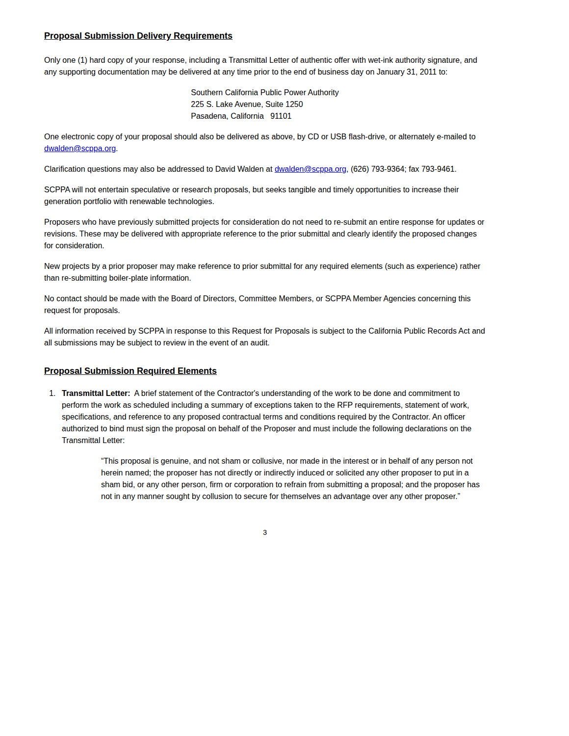Proposal Submission Delivery Requirements
Only one (1) hard copy of your response, including a Transmittal Letter of authentic offer with wet-ink authority signature, and any supporting documentation may be delivered at any time prior to the end of business day on January 31, 2011 to:
Southern California Public Power Authority
225 S. Lake Avenue, Suite 1250
Pasadena, California 91101
One electronic copy of your proposal should also be delivered as above, by CD or USB flash-drive, or alternately e-mailed to dwalden@scppa.org.
Clarification questions may also be addressed to David Walden at dwalden@scppa.org, (626) 793-9364; fax 793-9461.
SCPPA will not entertain speculative or research proposals, but seeks tangible and timely opportunities to increase their generation portfolio with renewable technologies.
Proposers who have previously submitted projects for consideration do not need to re-submit an entire response for updates or revisions. These may be delivered with appropriate reference to the prior submittal and clearly identify the proposed changes for consideration.
New projects by a prior proposer may make reference to prior submittal for any required elements (such as experience) rather than re-submitting boiler-plate information.
No contact should be made with the Board of Directors, Committee Members, or SCPPA Member Agencies concerning this request for proposals.
All information received by SCPPA in response to this Request for Proposals is subject to the California Public Records Act and all submissions may be subject to review in the event of an audit.
Proposal Submission Required Elements
Transmittal Letter: A brief statement of the Contractor's understanding of the work to be done and commitment to perform the work as scheduled including a summary of exceptions taken to the RFP requirements, statement of work, specifications, and reference to any proposed contractual terms and conditions required by the Contractor. An officer authorized to bind must sign the proposal on behalf of the Proposer and must include the following declarations on the Transmittal Letter:
“This proposal is genuine, and not sham or collusive, nor made in the interest or in behalf of any person not herein named; the proposer has not directly or indirectly induced or solicited any other proposer to put in a sham bid, or any other person, firm or corporation to refrain from submitting a proposal; and the proposer has not in any manner sought by collusion to secure for themselves an advantage over any other proposer.”
3